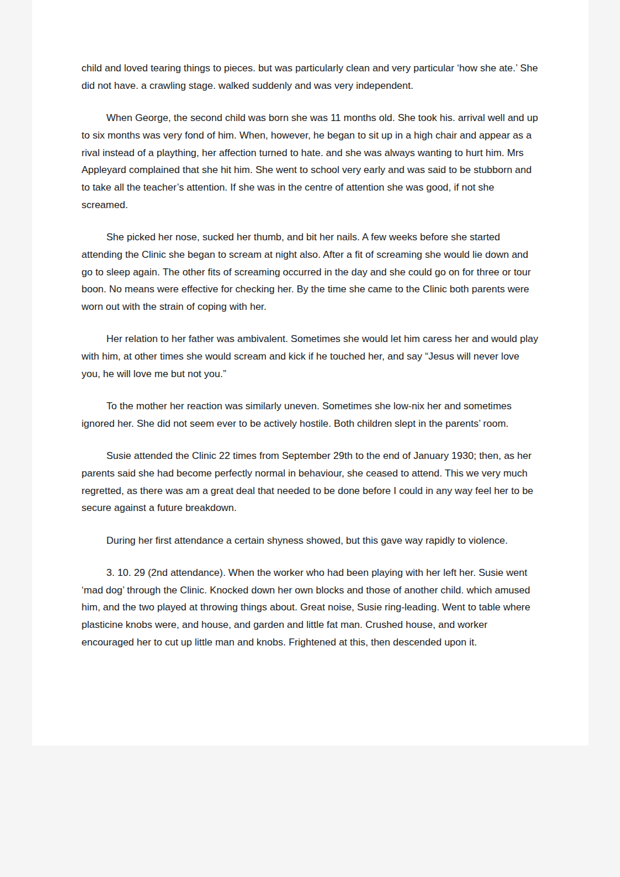child and loved tearing things to pieces. but was particularly clean and very particular ‘how she ate.’ She did not have. a crawling stage. walked suddenly and was very independent.
When George, the second child was born she was 11 months old. She took his. arrival well and up to six months was very fond of him. When, however, he began to sit up in a high chair and appear as a rival instead of a plaything, her affection turned to hate. and she was always wanting to hurt him. Mrs Appleyard complained that she hit him. She went to school very early and was said to be stubborn and to take all the teacher’s attention. If she was in the centre of attention she was good, if not she screamed.
She picked her nose, sucked her thumb, and bit her nails. A few weeks before she started attending the Clinic she began to scream at night also. After a fit of screaming she would lie down and go to sleep again. The other fits of screaming occurred in the day and she could go on for three or tour boon. No means were effective for checking her. By the time she came to the Clinic both parents were worn out with the strain of coping with her.
Her relation to her father was ambivalent. Sometimes she would let him caress her and would play with him, at other times she would scream and kick if he touched her, and say “Jesus will never love you, he will love me but not you.”
To the mother her reaction was similarly uneven. Sometimes she low-nix her and sometimes ignored her. She did not seem ever to be actively hostile. Both children slept in the parents’ room.
Susie attended the Clinic 22 times from September 29th to the end of January 1930; then, as her parents said she had become perfectly normal in behaviour, she ceased to attend. This we very much regretted, as there was am a great deal that needed to be done before I could in any way feel her to be secure against a future breakdown.
During her first attendance a certain shyness showed, but this gave way rapidly to violence.
3. 10. 29 (2nd attendance). When the worker who had been playing with her left her. Susie went ‘mad dog’ through the Clinic. Knocked down her own blocks and those of another child. which amused him, and the two played at throwing things about. Great noise, Susie ring-leading. Went to table where plasticine knobs were, and house, and garden and little fat man. Crushed house, and worker encouraged her to cut up little man and knobs. Frightened at this, then descended upon it.